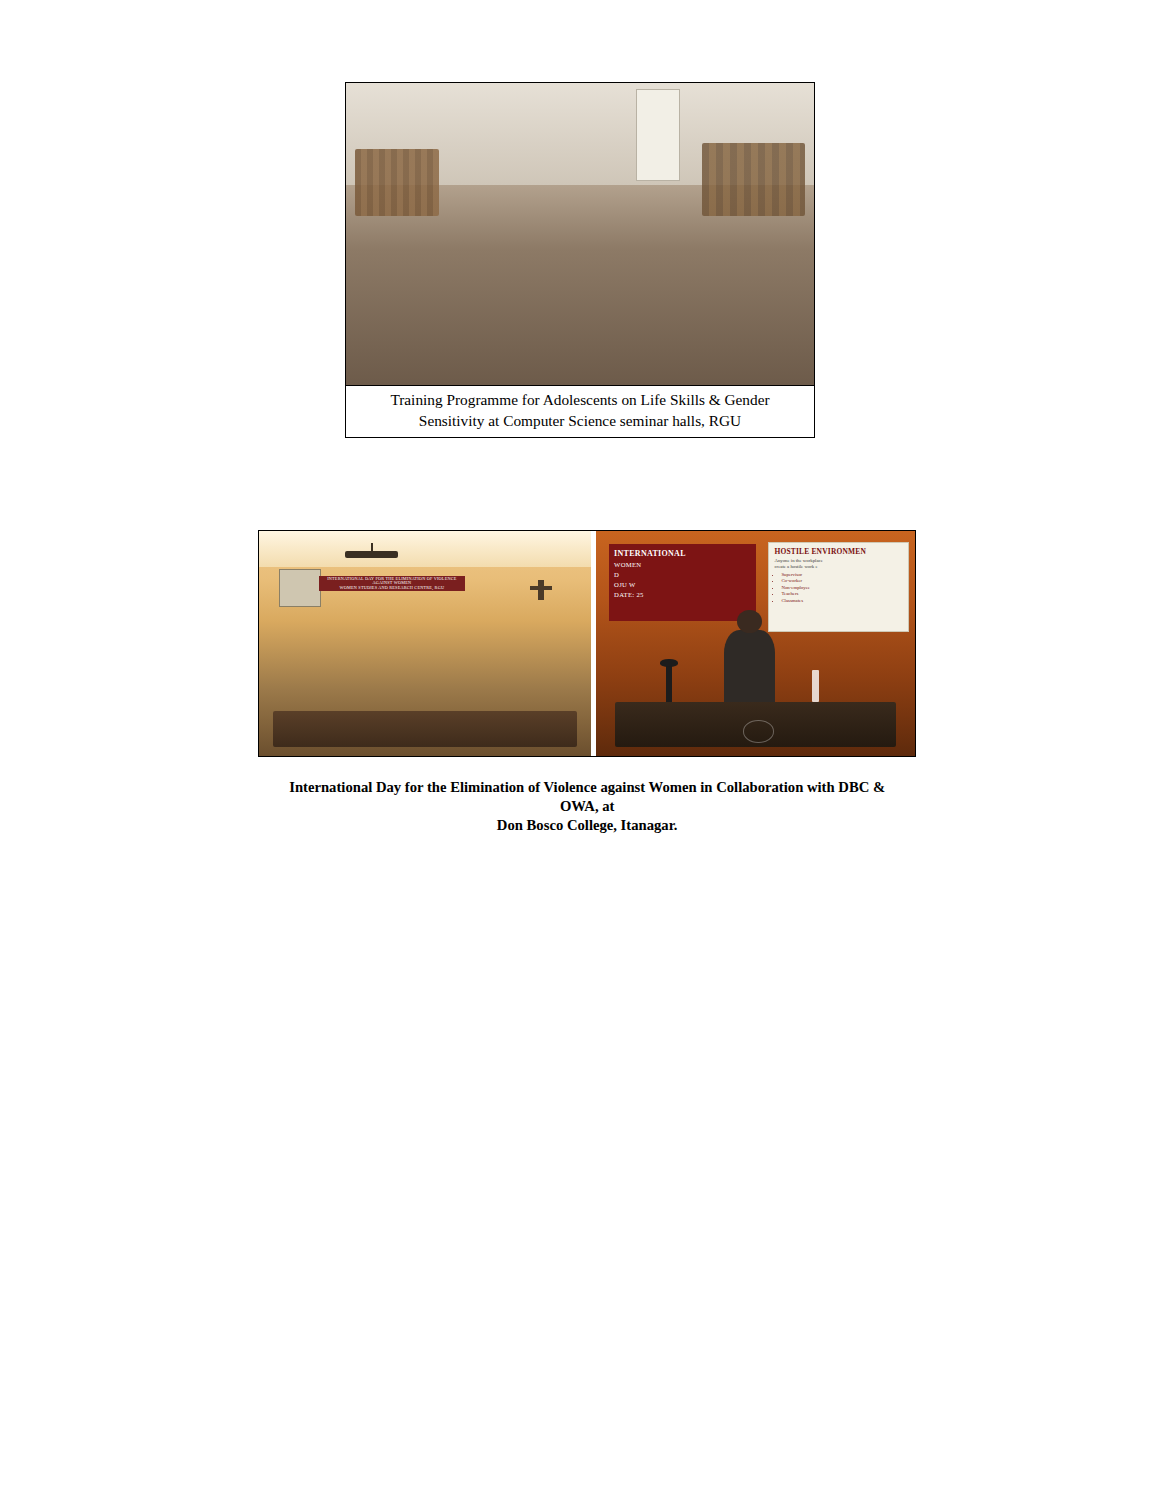Training Programme for Adolescents on Life Skills & Gender
Sensitivity at Computer Science seminar halls, RGU
INTERNATIONAL DAY FOR THE ELIMINATION OF VIOLENCE AGAINST WOMEN
WOMEN STUDIES AND RESEARCH CENTRE, RGU
in collaboration with
DON BOSCO COLLEGE, ITANAGAR
INTERNATIONALWOMEN
D
OJU W
DATE: 25
HOSTILE ENVIRONMEN
Anyone in the workplace
create a hostile work e
Supervisor
Co-worker
Non-employee
Teachers
Classmates
International Day for the Elimination of Violence against Women in Collaboration with DBC & OWA, at
Don Bosco College, Itanagar.